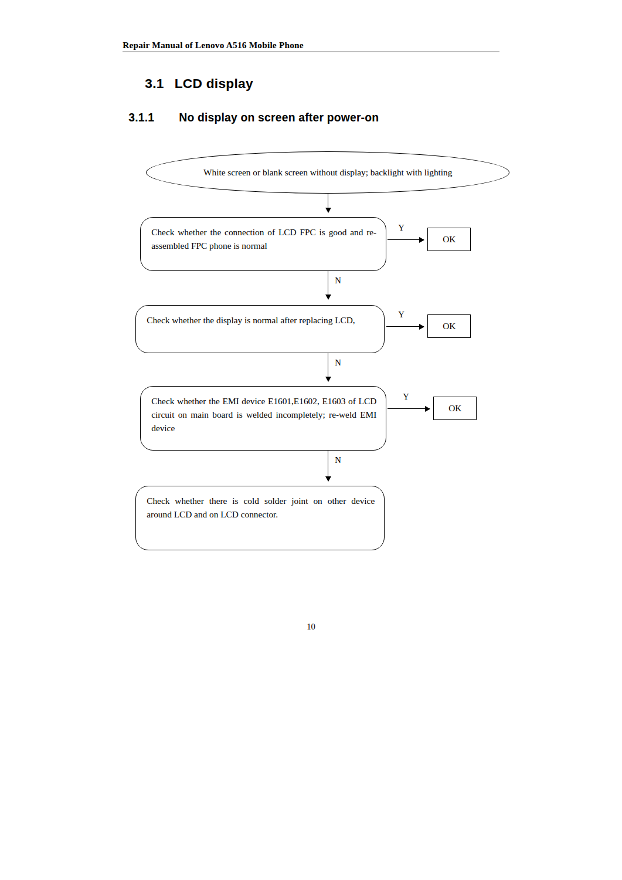Repair Manual of Lenovo A516 Mobile Phone
3.1 LCD display
3.1.1 No display on screen after power-on
White screen or blank screen without display; backlight with lighting
Check whether the connection of LCD FPC is good and re-assembled FPC phone is normal
Y
OK
N
Check whether the display is normal after replacing LCD,
Y
OK
N
Check whether the EMI device E1601,E1602, E1603 of LCD circuit on main board is welded incompletely; re-weld EMI device
Y
OK
N
Check whether there is cold solder joint on other device around LCD and on LCD connector.
10